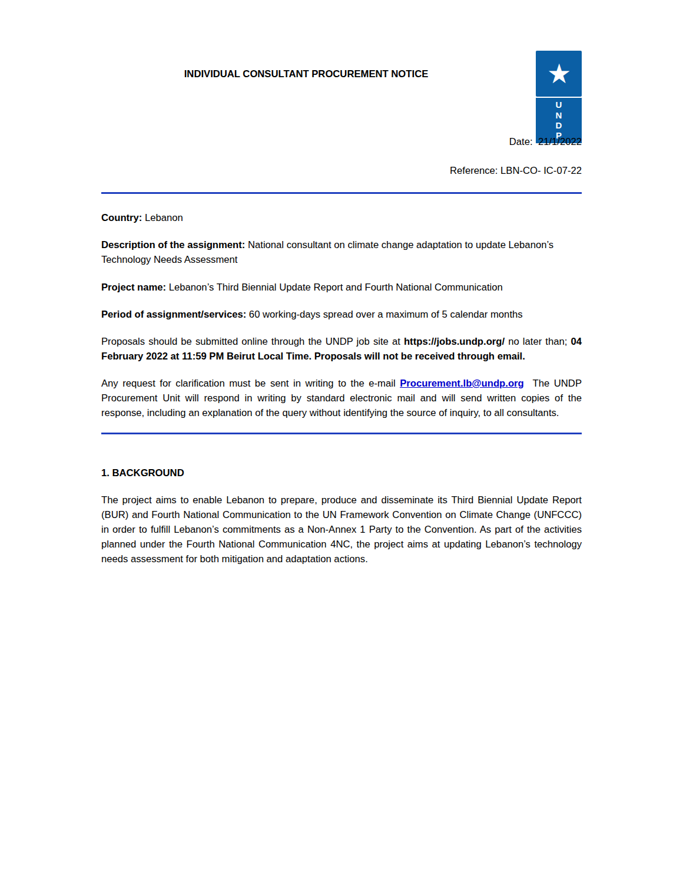★
U N D P
INDIVIDUAL CONSULTANT PROCUREMENT NOTICE
Date: 21/1/2022
Reference: LBN-CO- IC-07-22
Country: Lebanon
Description of the assignment: National consultant on climate change adaptation to update Lebanon’s Technology Needs Assessment
Project name: Lebanon’s Third Biennial Update Report and Fourth National Communication
Period of assignment/services: 60 working-days spread over a maximum of 5 calendar months
Proposals should be submitted online through the UNDP job site at https://jobs.undp.org/ no later than; 04 February 2022 at 11:59 PM Beirut Local Time. Proposals will not be received through email.
Any request for clarification must be sent in writing to the e-mail Procurement.lb@undp.org The UNDP Procurement Unit will respond in writing by standard electronic mail and will send written copies of the response, including an explanation of the query without identifying the source of inquiry, to all consultants.
1. BACKGROUND
The project aims to enable Lebanon to prepare, produce and disseminate its Third Biennial Update Report (BUR) and Fourth National Communication to the UN Framework Convention on Climate Change (UNFCCC) in order to fulfill Lebanon’s commitments as a Non-Annex 1 Party to the Convention. As part of the activities planned under the Fourth National Communication 4NC, the project aims at updating Lebanon’s technology needs assessment for both mitigation and adaptation actions.